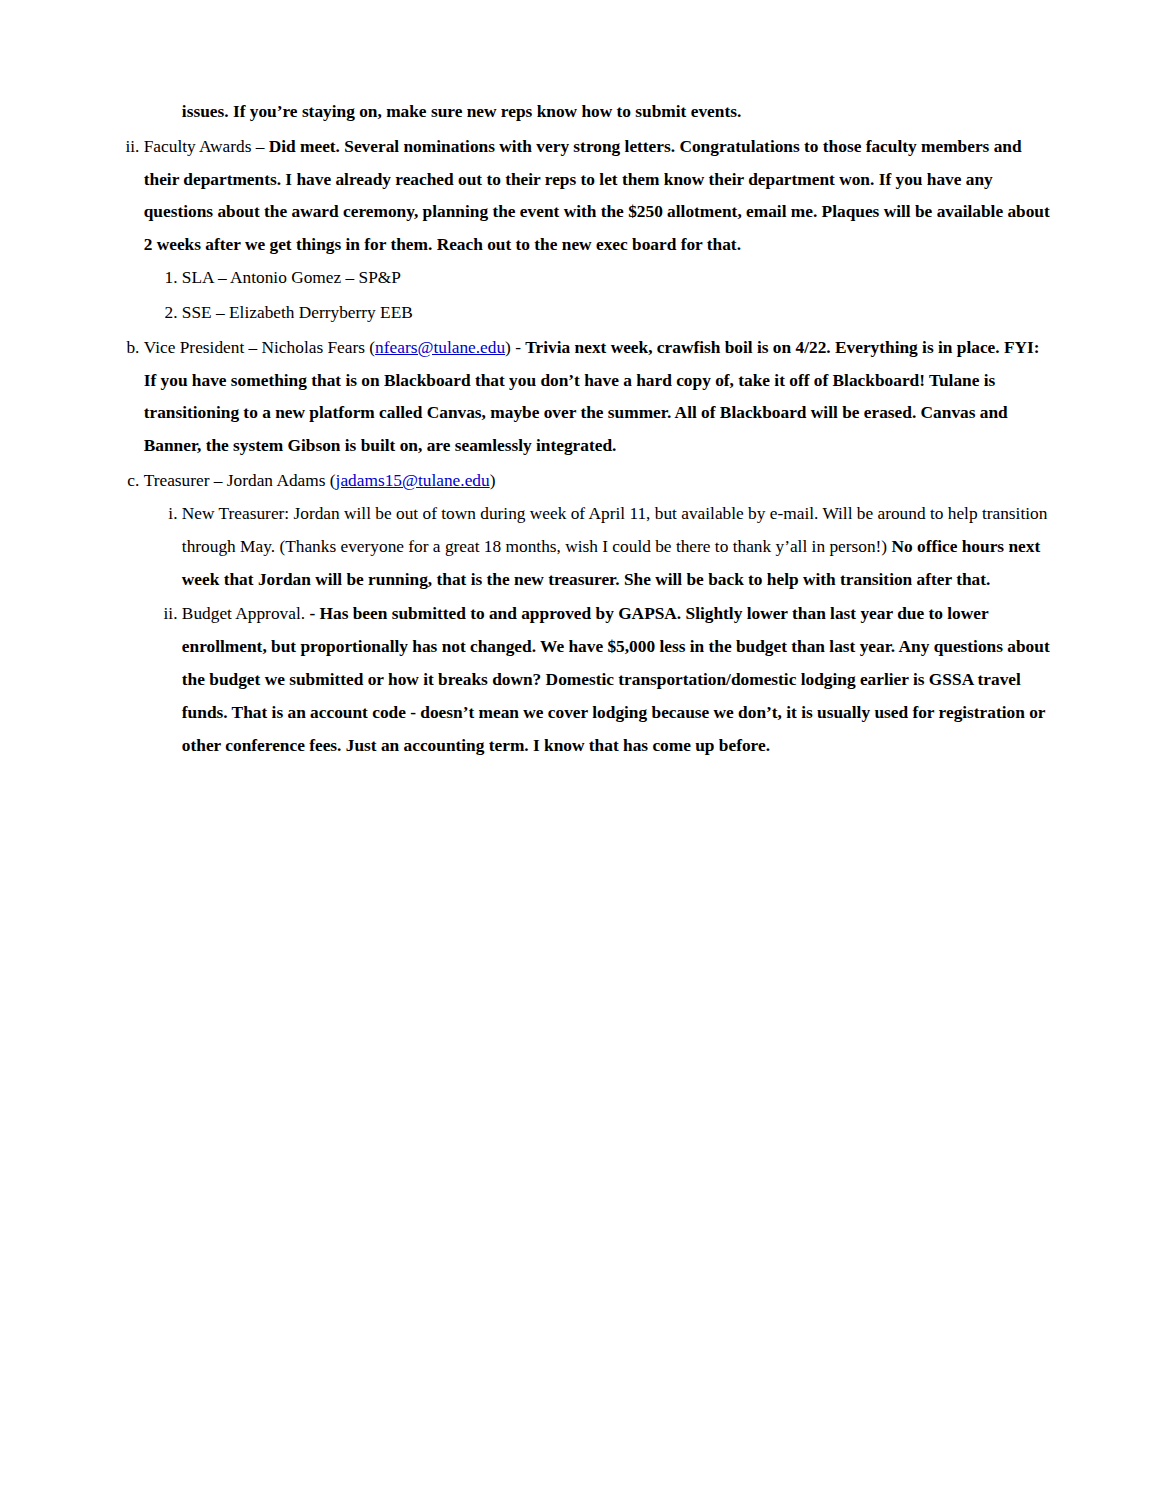issues. If you’re staying on, make sure new reps know how to submit events.
Faculty Awards – Did meet. Several nominations with very strong letters. Congratulations to those faculty members and their departments. I have already reached out to their reps to let them know their department won. If you have any questions about the award ceremony, planning the event with the $250 allotment, email me. Plaques will be available about 2 weeks after we get things in for them. Reach out to the new exec board for that.
SLA – Antonio Gomez – SP&P
SSE – Elizabeth Derryberry EEB
Vice President – Nicholas Fears (nfears@tulane.edu) - Trivia next week, crawfish boil is on 4/22. Everything is in place. FYI: If you have something that is on Blackboard that you don’t have a hard copy of, take it off of Blackboard! Tulane is transitioning to a new platform called Canvas, maybe over the summer. All of Blackboard will be erased. Canvas and Banner, the system Gibson is built on, are seamlessly integrated.
Treasurer – Jordan Adams (jadams15@tulane.edu)
New Treasurer: Jordan will be out of town during week of April 11, but available by e-mail. Will be around to help transition through May. (Thanks everyone for a great 18 months, wish I could be there to thank y’all in person!) No office hours next week that Jordan will be running, that is the new treasurer. She will be back to help with transition after that.
Budget Approval. - Has been submitted to and approved by GAPSA. Slightly lower than last year due to lower enrollment, but proportionally has not changed. We have $5,000 less in the budget than last year. Any questions about the budget we submitted or how it breaks down? Domestic transportation/domestic lodging earlier is GSSA travel funds. That is an account code - doesn’t mean we cover lodging because we don’t, it is usually used for registration or other conference fees. Just an accounting term. I know that has come up before.